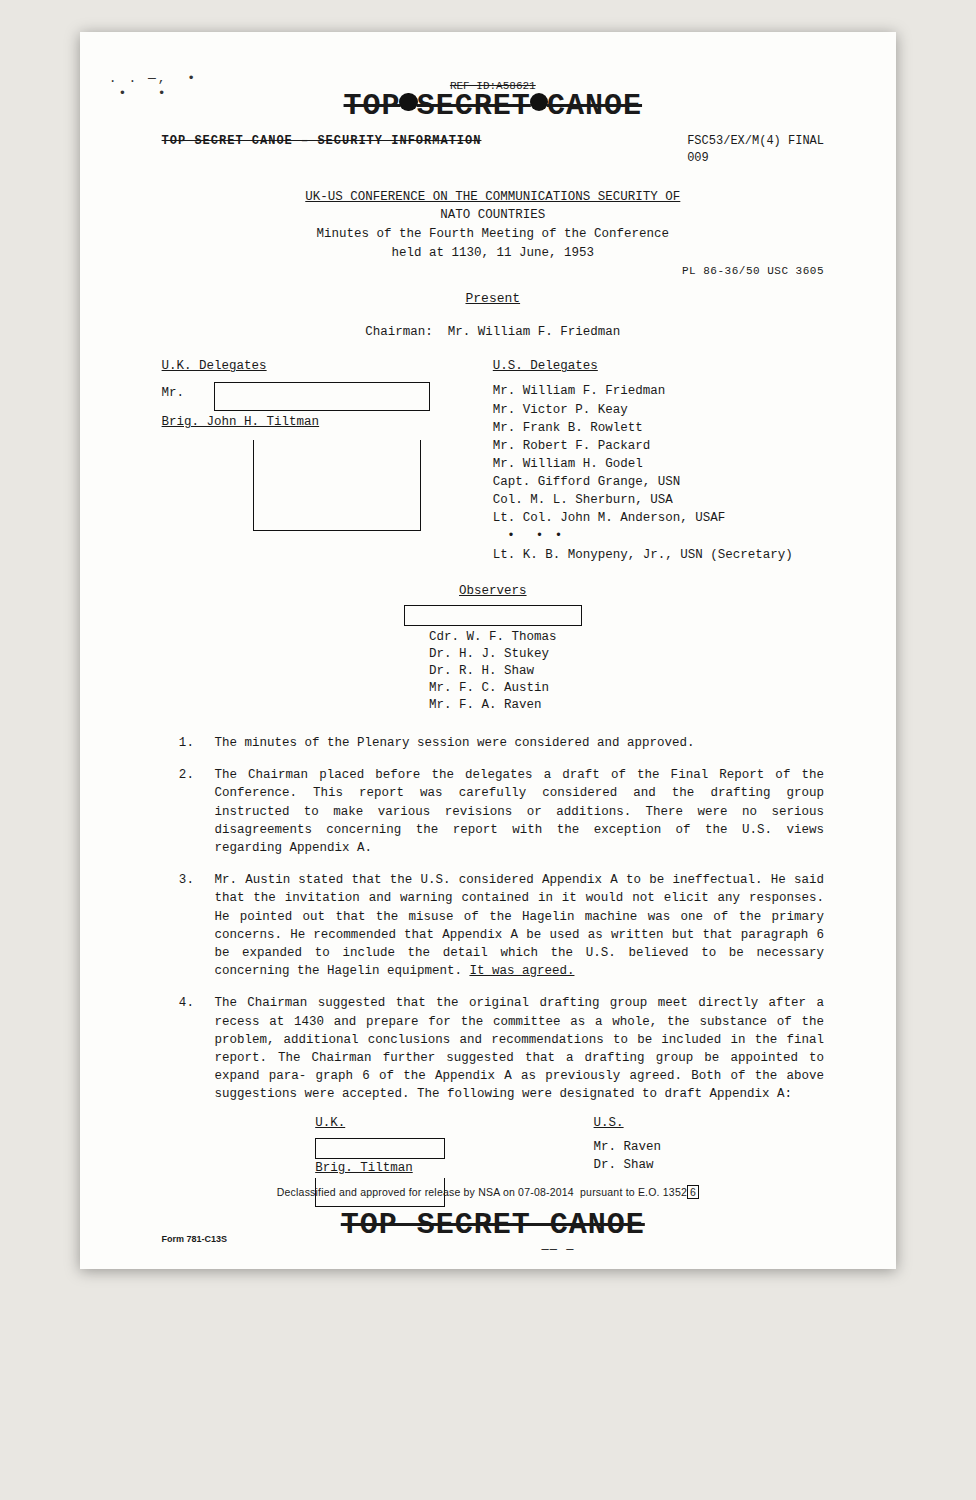. . —, •
• •
REF ID:A58621 TOP SECRET CANOE
TOP SECRET CANOE – SECURITY INFORMATION
FSC53/EX/M(4) FINAL
009
UK-US CONFERENCE ON THE COMMUNICATIONS SECURITY OF
NATO COUNTRIES
Minutes of the Fourth Meeting of the Conference
held at 1130, 11 June, 1953
PL 86-36/50 USC 3605
Present
Chairman: Mr. William F. Friedman
U.K. Delegates
Mr.
Brig. John H. Tiltman
U.S. Delegates
Mr. William F. Friedman
Mr. Victor P. Keay
Mr. Frank B. Rowlett
Mr. Robert F. Packard
Mr. William H. Godel
Capt. Gifford Grange, USN
Col. M. L. Sherburn, USA
Lt. Col. John M. Anderson, USAF
• • •
Lt. K. B. Monypeny, Jr., USN (Secretary)
Observers
Cdr. W. F. Thomas
Dr. H. J. Stukey
Dr. R. H. Shaw
Mr. F. C. Austin
Mr. F. A. Raven
The minutes of the Plenary session were considered and approved.
The Chairman placed before the delegates a draft of the Final Report of the Conference. This report was carefully considered and the drafting group instructed to make various revisions or additions. There were no serious disagreements concerning the report with the exception of the U.S. views regarding Appendix A.
Mr. Austin stated that the U.S. considered Appendix A to be ineffectual. He said that the invitation and warning contained in it would not elicit any responses. He pointed out that the misuse of the Hagelin machine was one of the primary concerns. He recommended that Appendix A be used as written but that paragraph 6 be expanded to include the detail which the U.S. believed to be necessary concerning the Hagelin equipment. It was agreed.
The Chairman suggested that the original drafting group meet directly after a recess at 1430 and prepare for the committee as a whole, the substance of the problem, additional conclusions and recommendations to be included in the final report. The Chairman further suggested that a drafting group be appointed to expand para- graph 6 of the Appendix A as previously agreed. Both of the above suggestions were accepted. The following were designated to draft Appendix A:
U.K.
Brig. Tiltman
U.S.
Mr. Raven
Dr. Shaw
Declassified and approved for release by NSA on 07-08-2014 pursuant to E.O. 13526
Form 781-C13S
TOP SECRET CANOE
—— —